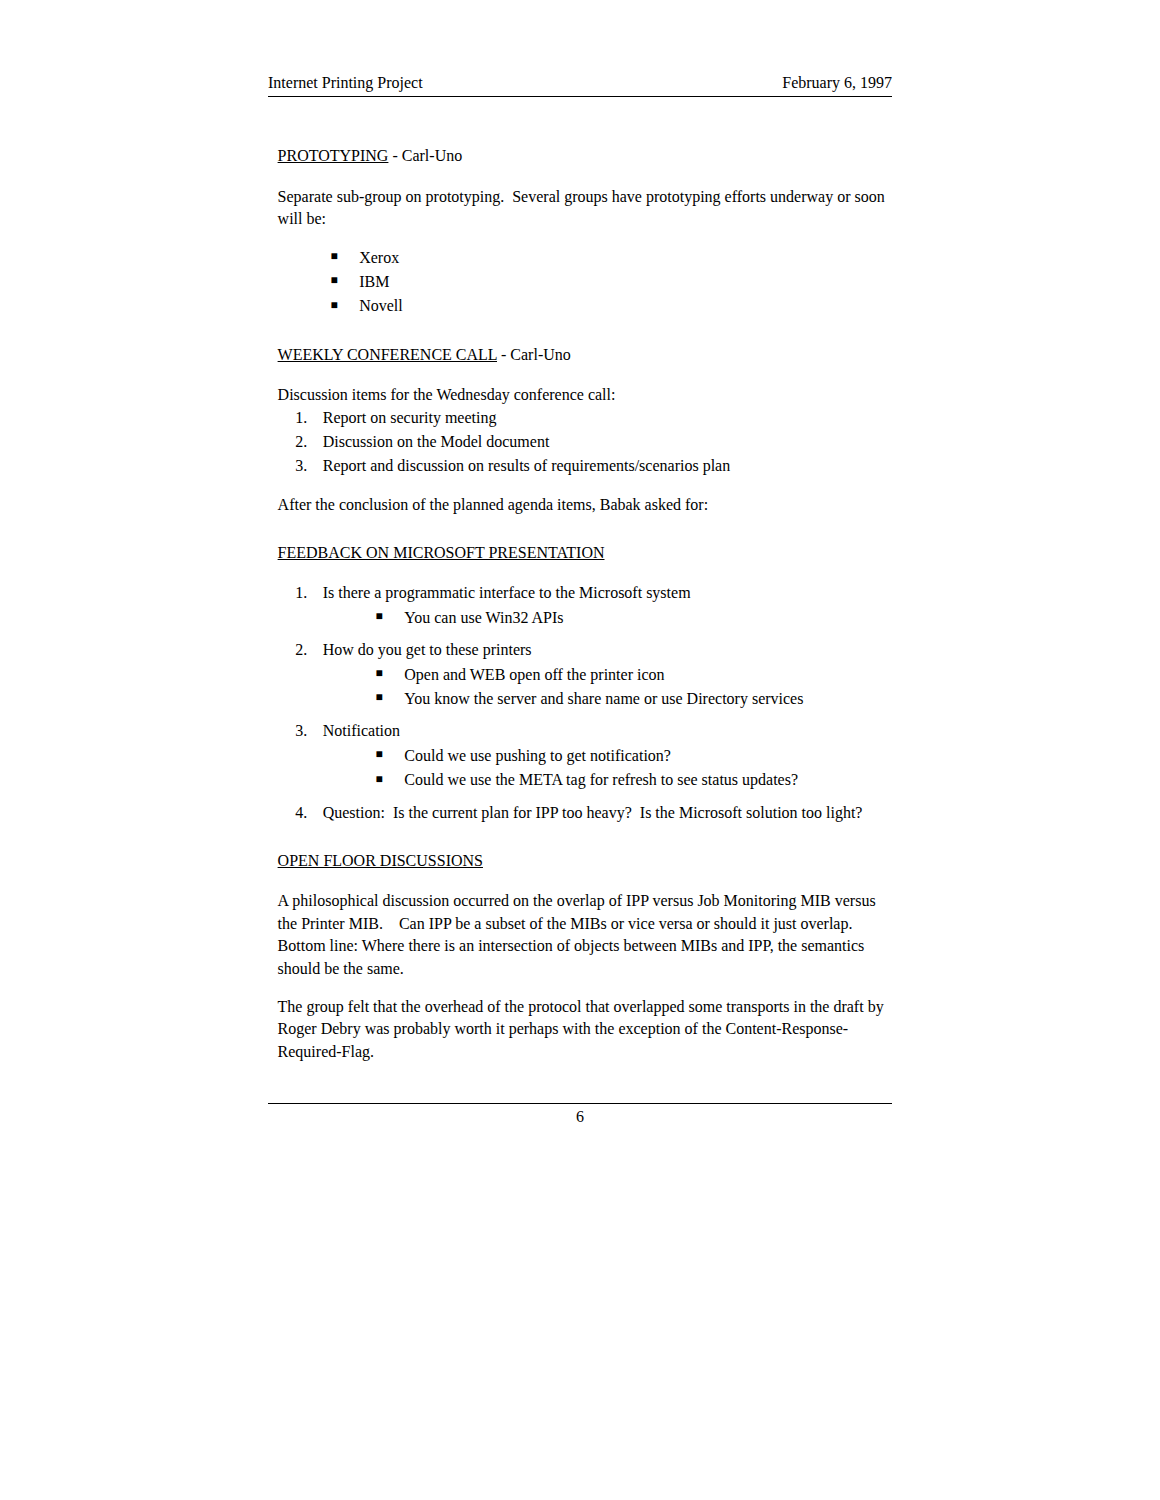Internet Printing Project February 6, 1997
PROTOTYPING - Carl-Uno
Separate sub-group on prototyping. Several groups have prototyping efforts underway or soon will be:
Xerox
IBM
Novell
WEEKLY CONFERENCE CALL - Carl-Uno
Discussion items for the Wednesday conference call:
Report on security meeting
Discussion on the Model document
Report and discussion on results of requirements/scenarios plan
After the conclusion of the planned agenda items, Babak asked for:
FEEDBACK ON MICROSOFT PRESENTATION
Is there a programmatic interface to the Microsoft system
You can use Win32 APIs
How do you get to these printers
Open and WEB open off the printer icon
You know the server and share name or use Directory services
Notification
Could we use pushing to get notification?
Could we use the META tag for refresh to see status updates?
Question: Is the current plan for IPP too heavy? Is the Microsoft solution too light?
OPEN FLOOR DISCUSSIONS
A philosophical discussion occurred on the overlap of IPP versus Job Monitoring MIB versus the Printer MIB. Can IPP be a subset of the MIBs or vice versa or should it just overlap. Bottom line: Where there is an intersection of objects between MIBs and IPP, the semantics should be the same.
The group felt that the overhead of the protocol that overlapped some transports in the draft by Roger Debry was probably worth it perhaps with the exception of the Content-Response-Required-Flag.
6